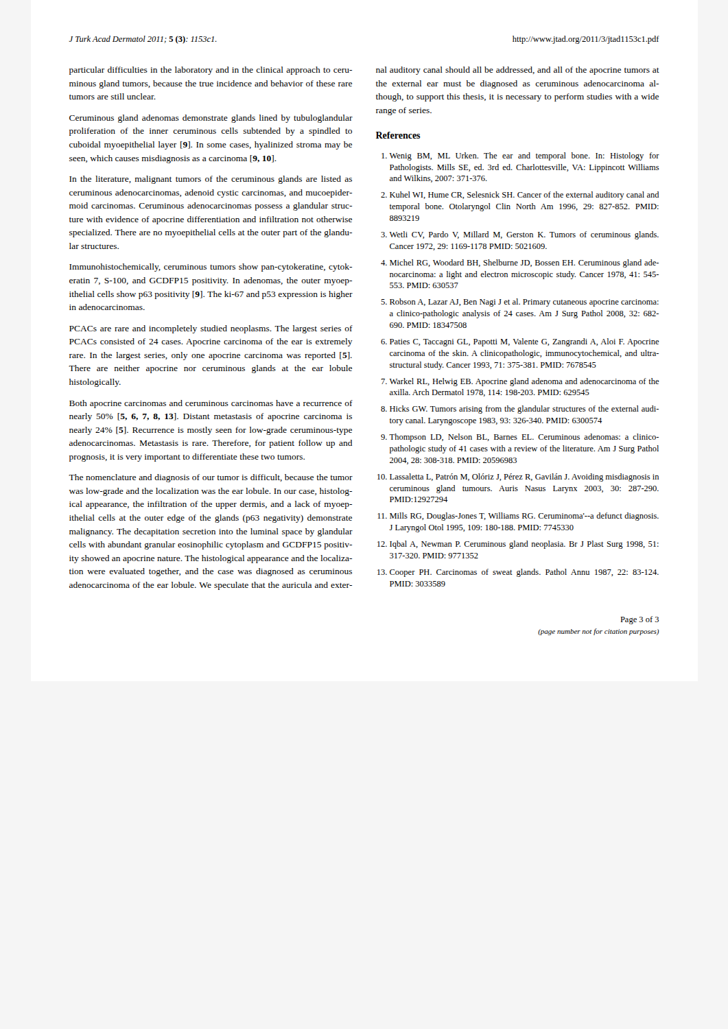J Turk Acad Dermatol 2011; 5 (3): 1153c1.
http://www.jtad.org/2011/3/jtad1153c1.pdf
particular difficulties in the laboratory and in the clinical approach to ceruminous gland tumors, because the true incidence and behavior of these rare tumors are still unclear.
Ceruminous gland adenomas demonstrate glands lined by tubuloglandular proliferation of the inner ceruminous cells subtended by a spindled to cuboidal myoepithelial layer [9]. In some cases, hyalinized stroma may be seen, which causes misdiagnosis as a carcinoma [9, 10].
In the literature, malignant tumors of the ceruminous glands are listed as ceruminous adenocarcinomas, adenoid cystic carcinomas, and mucoepidermoid carcinomas. Ceruminous adenocarcinomas possess a glandular structure with evidence of apocrine differentiation and infiltration not otherwise specialized. There are no myoepithelial cells at the outer part of the glandular structures.
Immunohistochemically, ceruminous tumors show pan-cytokeratine, cytokeratin 7, S-100, and GCDFP15 positivity. In adenomas, the outer myoepithelial cells show p63 positivity [9]. The ki-67 and p53 expression is higher in adenocarcinomas.
PCACs are rare and incompletely studied neoplasms. The largest series of PCACs consisted of 24 cases. Apocrine carcinoma of the ear is extremely rare. In the largest series, only one apocrine carcinoma was reported [5]. There are neither apocrine nor ceruminous glands at the ear lobule histologically.
Both apocrine carcinomas and ceruminous carcinomas have a recurrence of nearly 50% [5, 6, 7, 8, 13]. Distant metastasis of apocrine carcinoma is nearly 24% [5]. Recurrence is mostly seen for low-grade ceruminous-type adenocarcinomas. Metastasis is rare. Therefore, for patient follow up and prognosis, it is very important to differentiate these two tumors.
The nomenclature and diagnosis of our tumor is difficult, because the tumor was low-grade and the localization was the ear lobule. In our case, histological appearance, the infiltration of the upper dermis, and a lack of myoepithelial cells at the outer edge of the glands (p63 negativity) demonstrate malignancy. The decapitation secretion into the luminal space by glandular cells with abundant granular eosinophilic cytoplasm and GCDFP15 positivity showed an apocrine nature. The histological appearance and the localization were evaluated together, and the case was diagnosed as ceruminous adenocarcinoma of the ear lobule. We speculate that the auricula and external auditory canal should all be addressed, and all of the apocrine tumors at the external ear must be diagnosed as ceruminous adenocarcinoma although, to support this thesis, it is necessary to perform studies with a wide range of series.
References
Wenig BM, ML Urken. The ear and temporal bone. In: Histology for Pathologists. Mills SE, ed. 3rd ed. Charlottesville, VA: Lippincott Williams and Wilkins, 2007: 371-376.
Kuhel WI, Hume CR, Selesnick SH. Cancer of the external auditory canal and temporal bone. Otolaryngol Clin North Am 1996, 29: 827-852. PMID: 8893219
Wetli CV, Pardo V, Millard M, Gerston K. Tumors of ceruminous glands. Cancer 1972, 29: 1169-1178 PMID: 5021609.
Michel RG, Woodard BH, Shelburne JD, Bossen EH. Ceruminous gland adenocarcinoma: a light and electron microscopic study. Cancer 1978, 41: 545-553. PMID: 630537
Robson A, Lazar AJ, Ben Nagi J et al. Primary cutaneous apocrine carcinoma: a clinico-pathologic analysis of 24 cases. Am J Surg Pathol 2008, 32: 682-690. PMID: 18347508
Paties C, Taccagni GL, Papotti M, Valente G, Zangrandi A, Aloi F. Apocrine carcinoma of the skin. A clinicopathologic, immunocytochemical, and ultrastructural study. Cancer 1993, 71: 375-381. PMID: 7678545
Warkel RL, Helwig EB. Apocrine gland adenoma and adenocarcinoma of the axilla. Arch Dermatol 1978, 114: 198-203. PMID: 629545
Hicks GW. Tumors arising from the glandular structures of the external auditory canal. Laryngoscope 1983, 93: 326-340. PMID: 6300574
Thompson LD, Nelson BL, Barnes EL. Ceruminous adenomas: a clinicopathologic study of 41 cases with a review of the literature. Am J Surg Pathol 2004, 28: 308-318. PMID: 20596983
Lassaletta L, Patrón M, Olóriz J, Pérez R, Gavilán J. Avoiding misdiagnosis in ceruminous gland tumours. Auris Nasus Larynx 2003, 30: 287-290. PMID:12927294
Mills RG, Douglas-Jones T, Williams RG. Ceruminoma'--a defunct diagnosis. J Laryngol Otol 1995, 109: 180-188. PMID: 7745330
Iqbal A, Newman P. Ceruminous gland neoplasia. Br J Plast Surg 1998, 51: 317-320. PMID: 9771352
Cooper PH. Carcinomas of sweat glands. Pathol Annu 1987, 22: 83-124. PMID: 3033589
Page 3 of 3
(page number not for citation purposes)